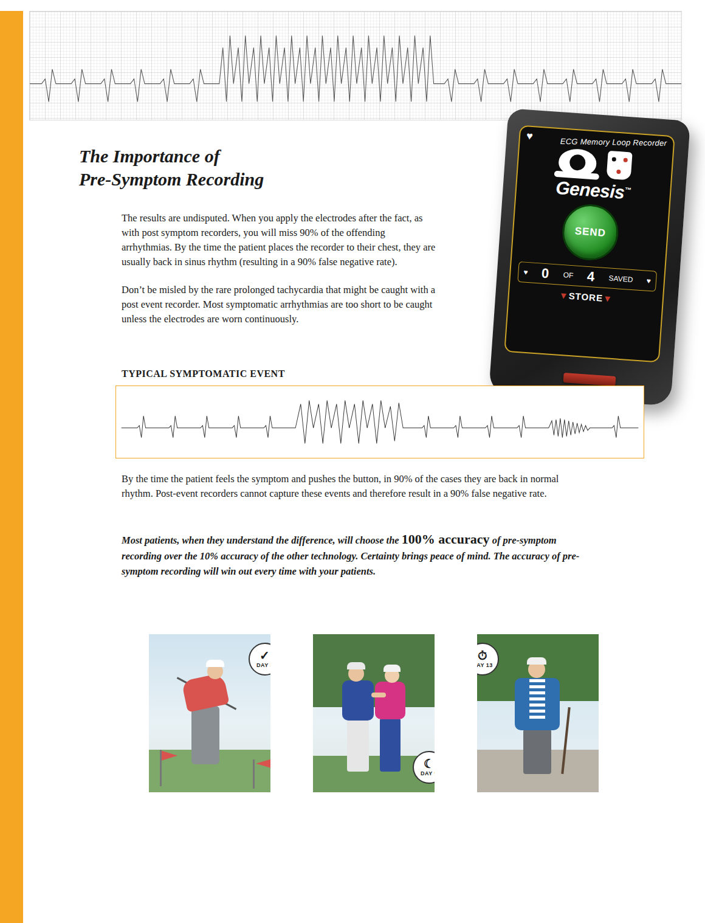♥ ECG Memory Loop Recorder
Genesis™
SEND
♥ 0 OF 4 SAVED ♥
▼STORE▼
The Importance of
Pre-Symptom Recording
The results are undisputed. When you apply the electrodes after the fact, as with post symptom recorders, you will miss 90% of the offending arrhythmias. By the time the patient places the recorder to their chest, they are usually back in sinus rhythm (resulting in a 90% false negative rate).
Don’t be misled by the rare prolonged tachycardia that might be caught with a post event recorder. Most symptomatic arrhythmias are too short to be caught unless the electrodes are worn continuously.
TYPICAL SYMPTOMATIC EVENT
By the time the patient feels the symptom and pushes the button, in 90% of the cases they are back in normal rhythm. Post-event recorders cannot capture these events and therefore result in a 90% false negative rate.
Most patients, when they understand the difference, will choose the 100% accuracy of pre-symptom recording over the 10% accuracy of the other technology. Certainty brings peace of mind. The accuracy of pre-symptom recording will win out every time with your patients.
✓DAY 3
☾DAY 9
⏱DAY 13